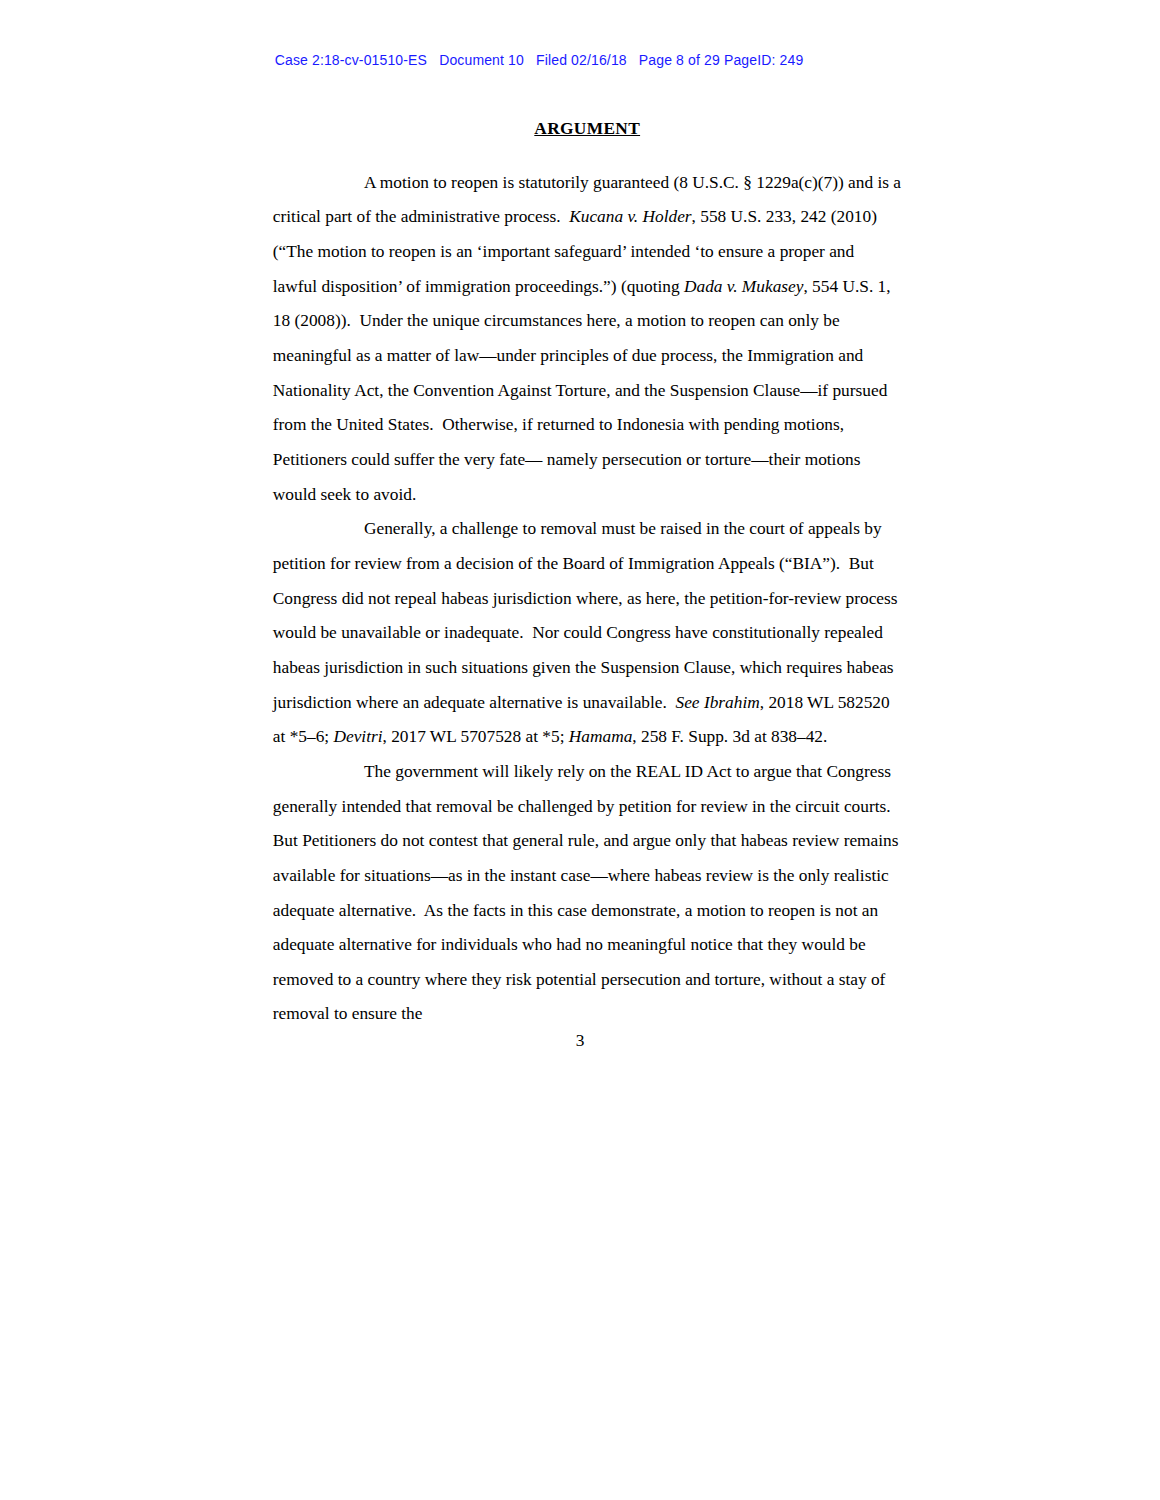Case 2:18-cv-01510-ES Document 10 Filed 02/16/18 Page 8 of 29 PageID: 249
ARGUMENT
A motion to reopen is statutorily guaranteed (8 U.S.C. § 1229a(c)(7)) and is a critical part of the administrative process. Kucana v. Holder, 558 U.S. 233, 242 (2010) (“The motion to reopen is an ‘important safeguard’ intended ‘to ensure a proper and lawful disposition’ of immigration proceedings.”) (quoting Dada v. Mukasey, 554 U.S. 1, 18 (2008)). Under the unique circumstances here, a motion to reopen can only be meaningful as a matter of law—under principles of due process, the Immigration and Nationality Act, the Convention Against Torture, and the Suspension Clause—if pursued from the United States. Otherwise, if returned to Indonesia with pending motions, Petitioners could suffer the very fate— namely persecution or torture—their motions would seek to avoid.
Generally, a challenge to removal must be raised in the court of appeals by petition for review from a decision of the Board of Immigration Appeals (“BIA”). But Congress did not repeal habeas jurisdiction where, as here, the petition-for-review process would be unavailable or inadequate. Nor could Congress have constitutionally repealed habeas jurisdiction in such situations given the Suspension Clause, which requires habeas jurisdiction where an adequate alternative is unavailable. See Ibrahim, 2018 WL 582520 at *5–6; Devitri, 2017 WL 5707528 at *5; Hamama, 258 F. Supp. 3d at 838–42.
The government will likely rely on the REAL ID Act to argue that Congress generally intended that removal be challenged by petition for review in the circuit courts. But Petitioners do not contest that general rule, and argue only that habeas review remains available for situations—as in the instant case—where habeas review is the only realistic adequate alternative. As the facts in this case demonstrate, a motion to reopen is not an adequate alternative for individuals who had no meaningful notice that they would be removed to a country where they risk potential persecution and torture, without a stay of removal to ensure the
3